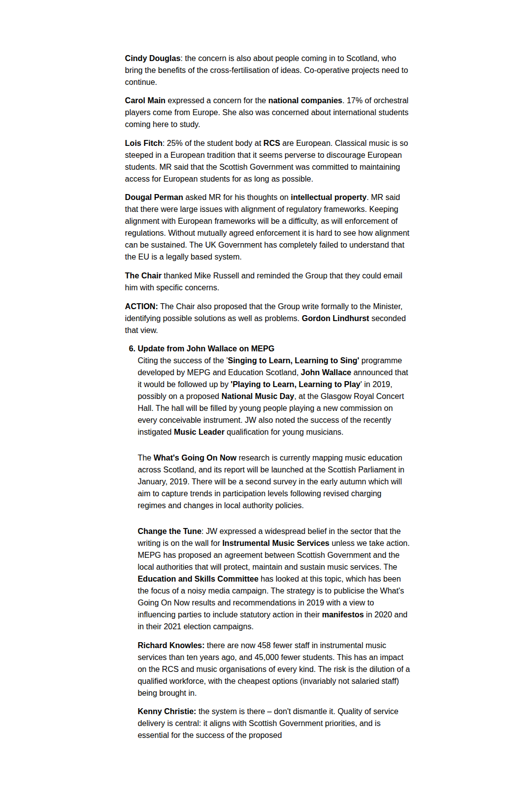Cindy Douglas: the concern is also about people coming in to Scotland, who bring the benefits of the cross-fertilisation of ideas. Co-operative projects need to continue.
Carol Main expressed a concern for the national companies. 17% of orchestral players come from Europe. She also was concerned about international students coming here to study.
Lois Fitch: 25% of the student body at RCS are European. Classical music is so steeped in a European tradition that it seems perverse to discourage European students. MR said that the Scottish Government was committed to maintaining access for European students for as long as possible.
Dougal Perman asked MR for his thoughts on intellectual property. MR said that there were large issues with alignment of regulatory frameworks. Keeping alignment with European frameworks will be a difficulty, as will enforcement of regulations. Without mutually agreed enforcement it is hard to see how alignment can be sustained. The UK Government has completely failed to understand that the EU is a legally based system.
The Chair thanked Mike Russell and reminded the Group that they could email him with specific concerns.
ACTION: The Chair also proposed that the Group write formally to the Minister, identifying possible solutions as well as problems. Gordon Lindhurst seconded that view.
Update from John Wallace on MEPG
Citing the success of the 'Singing to Learn, Learning to Sing' programme developed by MEPG and Education Scotland, John Wallace announced that it would be followed up by 'Playing to Learn, Learning to Play' in 2019, possibly on a proposed National Music Day, at the Glasgow Royal Concert Hall. The hall will be filled by young people playing a new commission on every conceivable instrument. JW also noted the success of the recently instigated Music Leader qualification for young musicians.
The What's Going On Now research is currently mapping music education across Scotland, and its report will be launched at the Scottish Parliament in January, 2019. There will be a second survey in the early autumn which will aim to capture trends in participation levels following revised charging regimes and changes in local authority policies.
Change the Tune: JW expressed a widespread belief in the sector that the writing is on the wall for Instrumental Music Services unless we take action. MEPG has proposed an agreement between Scottish Government and the local authorities that will protect, maintain and sustain music services. The Education and Skills Committee has looked at this topic, which has been the focus of a noisy media campaign. The strategy is to publicise the What's Going On Now results and recommendations in 2019 with a view to influencing parties to include statutory action in their manifestos in 2020 and in their 2021 election campaigns.
Richard Knowles: there are now 458 fewer staff in instrumental music services than ten years ago, and 45,000 fewer students. This has an impact on the RCS and music organisations of every kind. The risk is the dilution of a qualified workforce, with the cheapest options (invariably not salaried staff) being brought in.
Kenny Christie: the system is there – don't dismantle it. Quality of service delivery is central: it aligns with Scottish Government priorities, and is essential for the success of the proposed